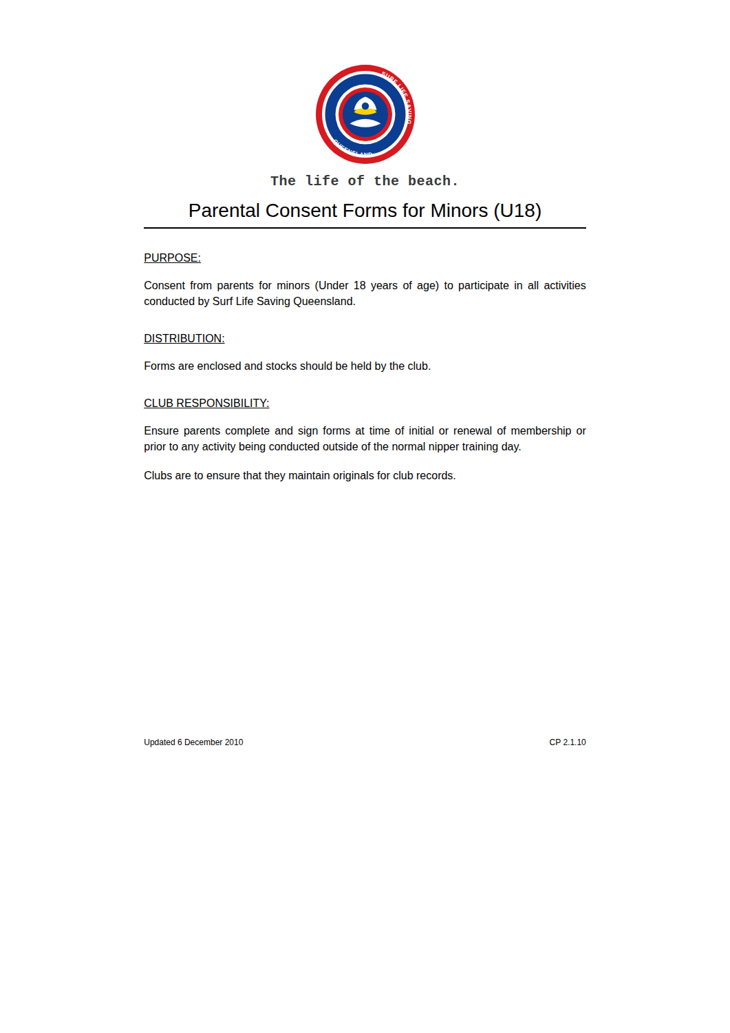SURF LIFE SAVING QUEENSLAND
The life of the beach.
Parental Consent Forms for Minors (U18)
PURPOSE:
Consent from parents for minors (Under 18 years of age) to participate in all activities conducted by Surf Life Saving Queensland.
DISTRIBUTION:
Forms are enclosed and stocks should be held by the club.
CLUB RESPONSIBILITY:
Ensure parents complete and sign forms at time of initial or renewal of membership or prior to any activity being conducted outside of the normal nipper training day.
Clubs are to ensure that they maintain originals for club records.
Updated 6 December 2010 CP 2.1.10